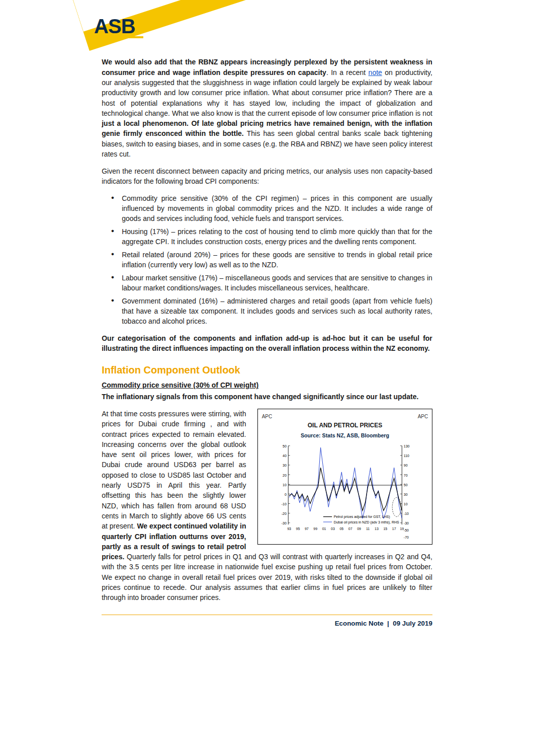ASB
We would also add that the RBNZ appears increasingly perplexed by the persistent weakness in consumer price and wage inflation despite pressures on capacity. In a recent note on productivity, our analysis suggested that the sluggishness in wage inflation could largely be explained by weak labour productivity growth and low consumer price inflation. What about consumer price inflation? There are a host of potential explanations why it has stayed low, including the impact of globalization and technological change. What we also know is that the current episode of low consumer price inflation is not just a local phenomenon. Of late global pricing metrics have remained benign, with the inflation genie firmly ensconced within the bottle. This has seen global central banks scale back tightening biases, switch to easing biases, and in some cases (e.g. the RBA and RBNZ) we have seen policy interest rates cut.
Given the recent disconnect between capacity and pricing metrics, our analysis uses non capacity-based indicators for the following broad CPI components:
Commodity price sensitive (30% of the CPI regimen) – prices in this component are usually influenced by movements in global commodity prices and the NZD. It includes a wide range of goods and services including food, vehicle fuels and transport services.
Housing (17%) – prices relating to the cost of housing tend to climb more quickly than that for the aggregate CPI. It includes construction costs, energy prices and the dwelling rents component.
Retail related (around 20%) – prices for these goods are sensitive to trends in global retail price inflation (currently very low) as well as to the NZD.
Labour market sensitive (17%) – miscellaneous goods and services that are sensitive to changes in labour market conditions/wages. It includes miscellaneous services, healthcare.
Government dominated (16%) – administered charges and retail goods (apart from vehicle fuels) that have a sizeable tax component. It includes goods and services such as local authority rates, tobacco and alcohol prices.
Our categorisation of the components and inflation add-up is ad-hoc but it can be useful for illustrating the direct influences impacting on the overall inflation process within the NZ economy.
Inflation Component Outlook
Commodity price sensitive (30% of CPI weight)
The inflationary signals from this component have changed significantly since our last update.
APC APC
OIL AND PETROL PRICES
Source: Stats NZ, ASB, Bloomberg
50 40 30 20 10 0 -10 -20 -30 130 110 90 70 50 30 10 -10 -30 -50 -70 93 95 97 99 01 03 05 07 09 11 13 15 17 19 Petrol prices adjusted for GST, LHS) Dubai oil prices in NZD (adv 3 mths), RHS
At that time costs pressures were stirring, with prices for Dubai crude firming , and with contract prices expected to remain elevated. Increasing concerns over the global outlook have sent oil prices lower, with prices for Dubai crude around USD63 per barrel as opposed to close to USD85 last October and nearly USD75 in April this year. Partly offsetting this has been the slightly lower NZD, which has fallen from around 68 USD cents in March to slightly above 66 US cents at present. We expect continued volatility in quarterly CPI inflation outturns over 2019, partly as a result of swings to retail petrol prices. Quarterly falls for petrol prices in Q1 and Q3 will contrast with quarterly increases in Q2 and Q4, with the 3.5 cents per litre increase in nationwide fuel excise pushing up retail fuel prices from October. We expect no change in overall retail fuel prices over 2019, with risks tilted to the downside if global oil prices continue to recede. Our analysis assumes that earlier clims in fuel prices are unlikely to filter through into broader consumer prices.
Economic Note | 09 July 2019